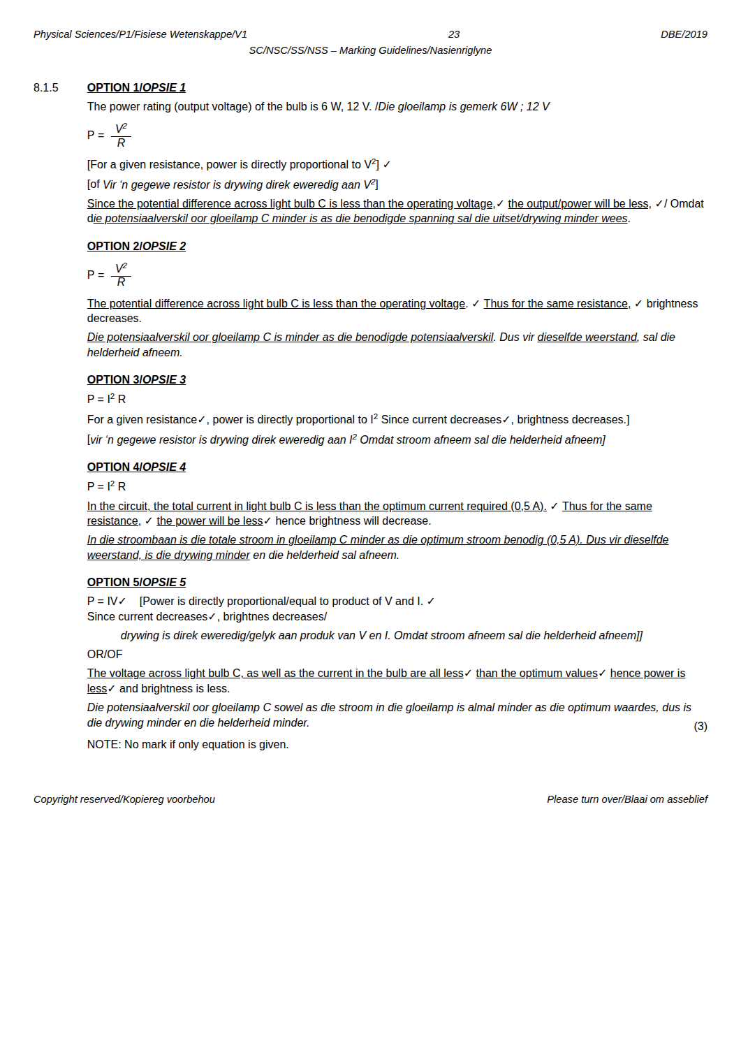Physical Sciences/P1/Fisiese Wetenskappe/V1 23 DBE/2019
SC/NSC/SS/NSS – Marking Guidelines/Nasienriglyne
8.1.5
OPTION 1/OPSIE 1
The power rating (output voltage) of the bulb is 6 W, 12 V. /Die gloeilamp is gemerk 6W ; 12 V
P = V2 R
[For a given resistance, power is directly proportional to V2] ✓
[of Vir ‘n gegewe resistor is drywing direk eweredig aan V2]
Since the potential difference across light bulb C is less than the operating voltage,✓ the output/power will be less, ✓/ Omdat die potensiaalverskil oor gloeilamp C minder is as die benodigde spanning sal die uitset/drywing minder wees.
OPTION 2/OPSIE 2
P = V2 R
The potential difference across light bulb C is less than the operating voltage. ✓ Thus for the same resistance, ✓ brightness decreases.
Die potensiaalverskil oor gloeilamp C is minder as die benodigde potensiaalverskil. Dus vir dieselfde weerstand, sal die helderheid afneem.
OPTION 3/OPSIE 3
P = I2 R
For a given resistance✓, power is directly proportional to I2 Since current decreases✓, brightness decreases.]
[vir ‘n gegewe resistor is drywing direk eweredig aan I2 Omdat stroom afneem sal die helderheid afneem]
OPTION 4/OPSIE 4
P = I2 R
In the circuit, the total current in light bulb C is less than the optimum current required (0,5 A). ✓ Thus for the same resistance, ✓ the power will be less✓ hence brightness will decrease.
In die stroombaan is die totale stroom in gloeilamp C minder as die optimum stroom benodig (0,5 A). Dus vir dieselfde weerstand, is die drywing minder en die helderheid sal afneem.
OPTION 5/OPSIE 5
P = IV✓ [Power is directly proportional/equal to product of V and I. ✓
Since current decreases✓, brightnes decreases/
drywing is direk eweredig/gelyk aan produk van V en I. Omdat stroom afneem sal die helderheid afneem]]
OR/OF
The voltage across light bulb C, as well as the current in the bulb are all less✓ than the optimum values✓ hence power is less✓ and brightness is less.
Die potensiaalverskil oor gloeilamp C sowel as die stroom in die gloeilamp is almal minder as die optimum waardes, dus is die drywing minder en die helderheid minder.
(3)
NOTE: No mark if only equation is given.
Copyright reserved/Kopiereg voorbehou Please turn over/Blaai om asseblief